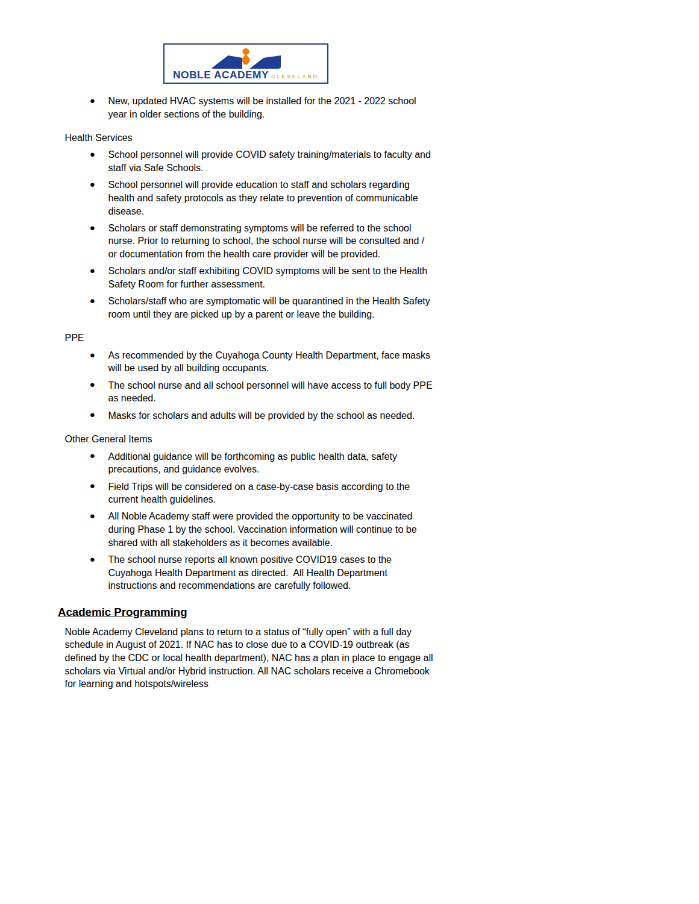Noble Academy Cleveland
New, updated HVAC systems will be installed for the 2021 - 2022 school year in older sections of the building.
Health Services
School personnel will provide COVID safety training/materials to faculty and staff via Safe Schools.
School personnel will provide education to staff and scholars regarding health and safety protocols as they relate to prevention of communicable disease.
Scholars or staff demonstrating symptoms will be referred to the school nurse. Prior to returning to school, the school nurse will be consulted and / or documentation from the health care provider will be provided.
Scholars and/or staff exhibiting COVID symptoms will be sent to the Health Safety Room for further assessment.
Scholars/staff who are symptomatic will be quarantined in the Health Safety room until they are picked up by a parent or leave the building.
PPE
As recommended by the Cuyahoga County Health Department, face masks will be used by all building occupants.
The school nurse and all school personnel will have access to full body PPE as needed.
Masks for scholars and adults will be provided by the school as needed.
Other General Items
Additional guidance will be forthcoming as public health data, safety precautions, and guidance evolves.
Field Trips will be considered on a case-by-case basis according to the current health guidelines.
All Noble Academy staff were provided the opportunity to be vaccinated during Phase 1 by the school. Vaccination information will continue to be shared with all stakeholders as it becomes available.
The school nurse reports all known positive COVID19 cases to the Cuyahoga Health Department as directed. All Health Department instructions and recommendations are carefully followed.
Academic Programming
Noble Academy Cleveland plans to return to a status of “fully open” with a full day schedule in August of 2021. If NAC has to close due to a COVID-19 outbreak (as defined by the CDC or local health department), NAC has a plan in place to engage all scholars via Virtual and/or Hybrid instruction. All NAC scholars receive a Chromebook for learning and hotspots/wireless